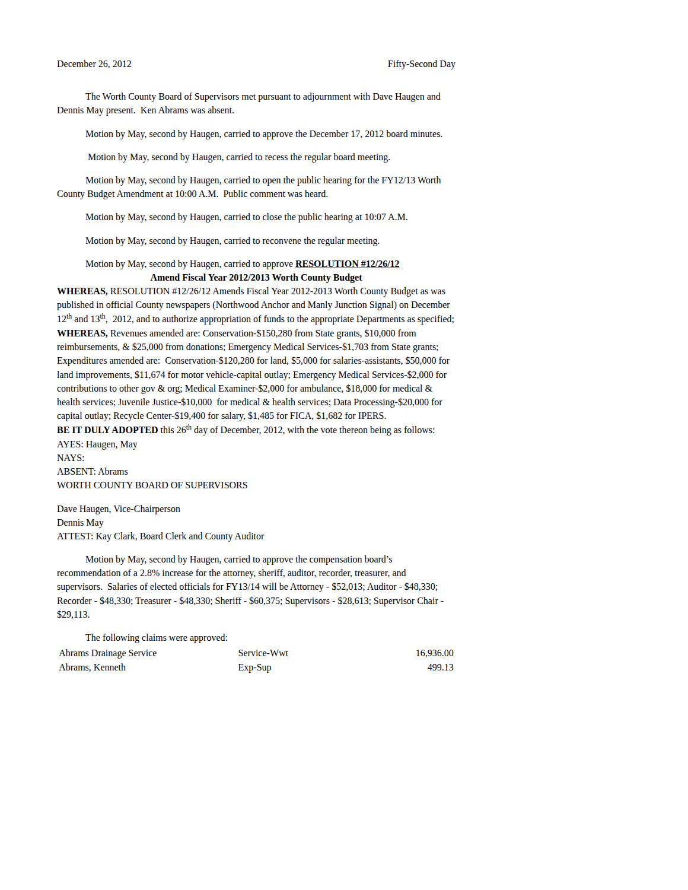December 26, 2012 Fifty-Second Day
The Worth County Board of Supervisors met pursuant to adjournment with Dave Haugen and Dennis May present. Ken Abrams was absent.
Motion by May, second by Haugen, carried to approve the December 17, 2012 board minutes.
Motion by May, second by Haugen, carried to recess the regular board meeting.
Motion by May, second by Haugen, carried to open the public hearing for the FY12/13 Worth County Budget Amendment at 10:00 A.M. Public comment was heard.
Motion by May, second by Haugen, carried to close the public hearing at 10:07 A.M.
Motion by May, second by Haugen, carried to reconvene the regular meeting.
Motion by May, second by Haugen, carried to approve RESOLUTION #12/26/12
Amend Fiscal Year 2012/2013 Worth County Budget
WHEREAS, RESOLUTION #12/26/12 Amends Fiscal Year 2012-2013 Worth County Budget as was published in official County newspapers (Northwood Anchor and Manly Junction Signal) on December 12th and 13th, 2012, and to authorize appropriation of funds to the appropriate Departments as specified;
WHEREAS, Revenues amended are: Conservation-$150,280 from State grants, $10,000 from reimbursements, & $25,000 from donations; Emergency Medical Services-$1,703 from State grants; Expenditures amended are: Conservation-$120,280 for land, $5,000 for salaries-assistants, $50,000 for land improvements, $11,674 for motor vehicle-capital outlay; Emergency Medical Services-$2,000 for contributions to other gov & org; Medical Examiner-$2,000 for ambulance, $18,000 for medical & health services; Juvenile Justice-$10,000 for medical & health services; Data Processing-$20,000 for capital outlay; Recycle Center-$19,400 for salary, $1,485 for FICA, $1,682 for IPERS.
BE IT DULY ADOPTED this 26th day of December, 2012, with the vote thereon being as follows:
AYES: Haugen, May
NAYS:
ABSENT: Abrams
WORTH COUNTY BOARD OF SUPERVISORS
Dave Haugen, Vice-Chairperson
Dennis May
ATTEST: Kay Clark, Board Clerk and County Auditor
Motion by May, second by Haugen, carried to approve the compensation board’s recommendation of a 2.8% increase for the attorney, sheriff, auditor, recorder, treasurer, and supervisors. Salaries of elected officials for FY13/14 will be Attorney - $52,013; Auditor - $48,330; Recorder - $48,330; Treasurer - $48,330; Sheriff - $60,375; Supervisors - $28,613; Supervisor Chair - $29,113.
The following claims were approved:
| Abrams Drainage Service | Service-Wwt | 16,936.00 |
| Abrams, Kenneth | Exp-Sup | 499.13 |